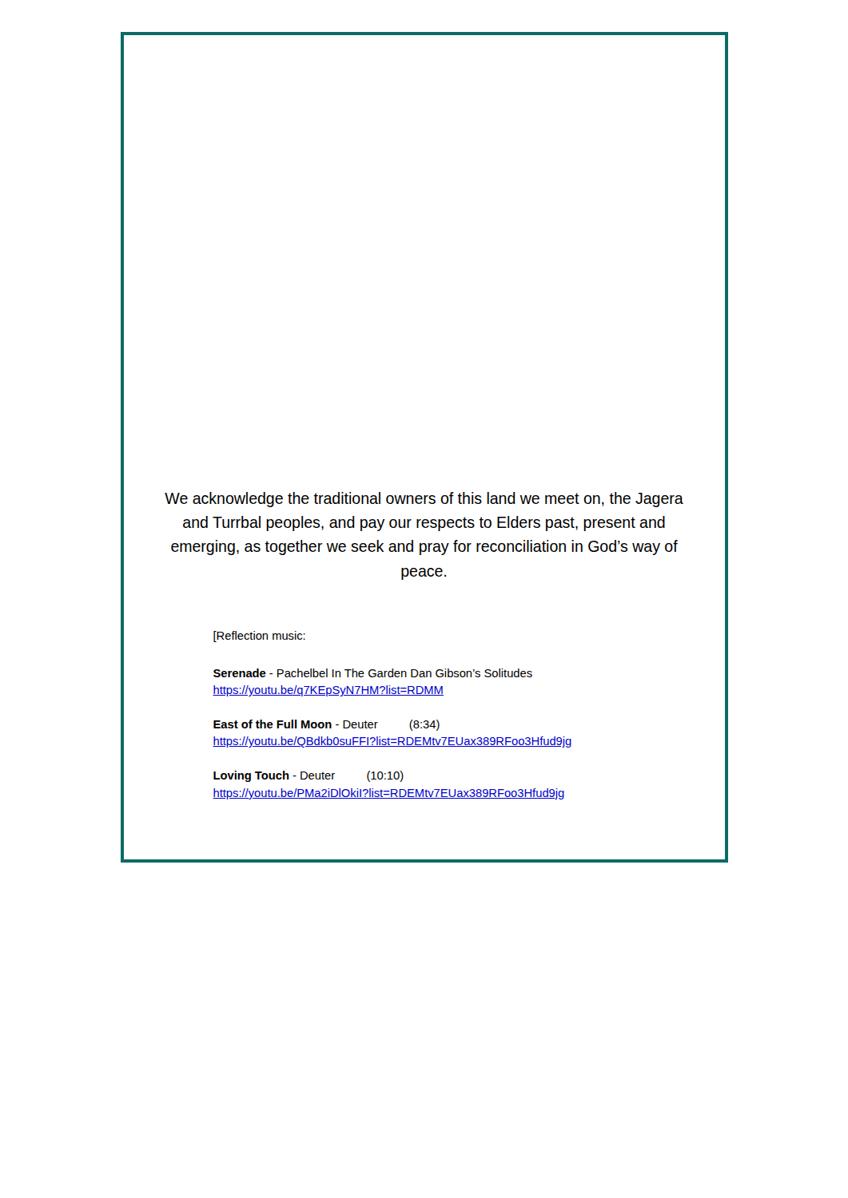We acknowledge the traditional owners of this land we meet on, the Jagera and Turrbal peoples, and pay our respects to Elders past, present and emerging, as together we seek and pray for reconciliation in God’s way of peace.
[Reflection music:
Serenade - Pachelbel In The Garden Dan Gibson’s Solitudes
https://youtu.be/q7KEpSyN7HM?list=RDMM
East of the Full Moon - Deuter (8:34)
https://youtu.be/QBdkb0suFFI?list=RDEMtv7EUax389RFoo3Hfud9jg
Loving Touch - Deuter (10:10)
https://youtu.be/PMa2iDlOkiI?list=RDEMtv7EUax389RFoo3Hfud9jg